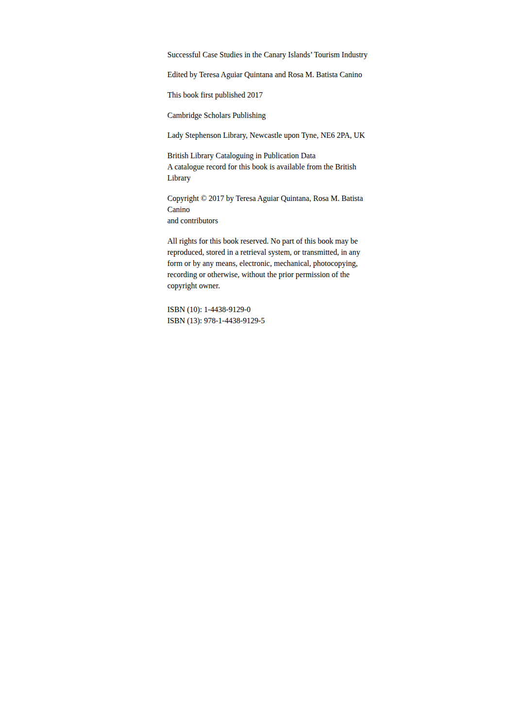Successful Case Studies in the Canary Islands’ Tourism Industry
Edited by Teresa Aguiar Quintana and Rosa M. Batista Canino
This book first published 2017
Cambridge Scholars Publishing
Lady Stephenson Library, Newcastle upon Tyne, NE6 2PA, UK
British Library Cataloguing in Publication Data
A catalogue record for this book is available from the British Library
Copyright © 2017 by Teresa Aguiar Quintana, Rosa M. Batista Canino
and contributors
All rights for this book reserved. No part of this book may be reproduced, stored in a retrieval system, or transmitted, in any form or by any means, electronic, mechanical, photocopying, recording or otherwise, without the prior permission of the copyright owner.
ISBN (10): 1-4438-9129-0
ISBN (13): 978-1-4438-9129-5